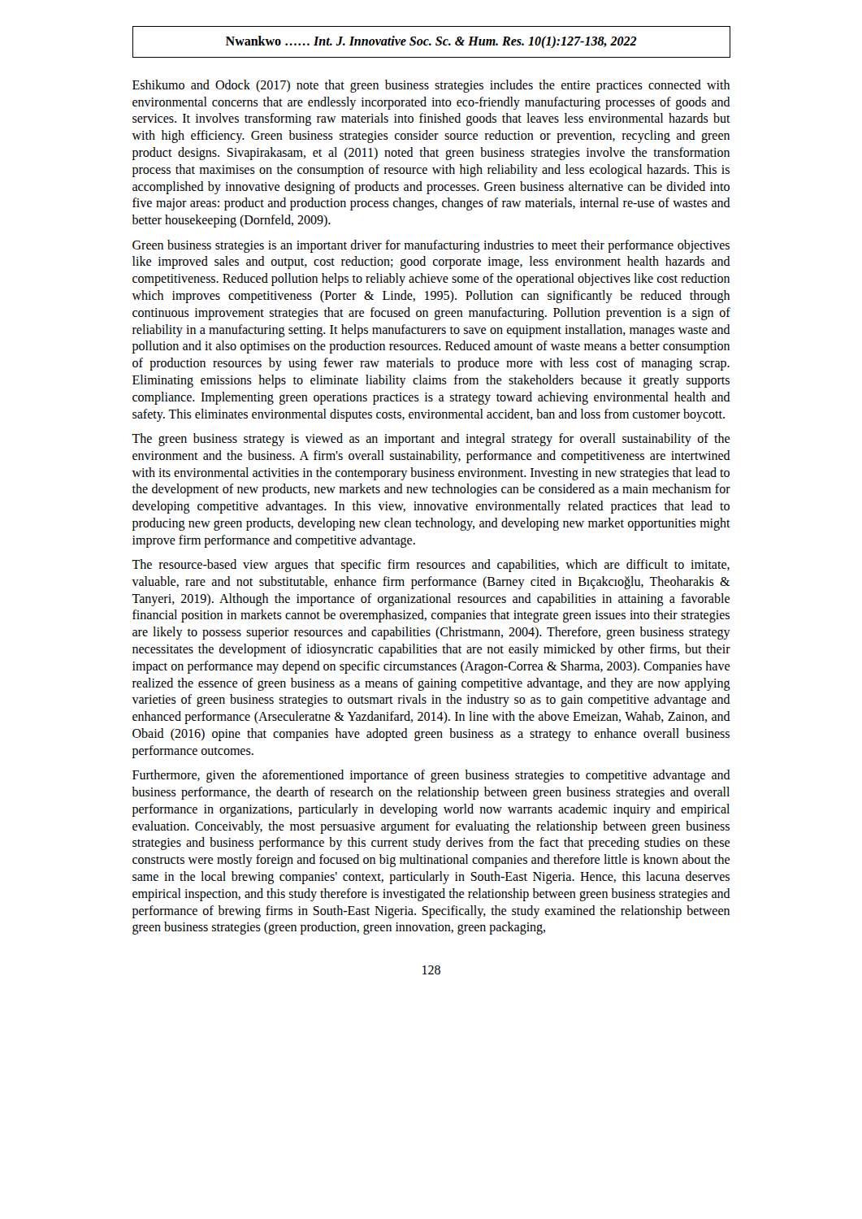Nwankwo …… Int. J. Innovative Soc. Sc. & Hum. Res. 10(1):127-138, 2022
Eshikumo and Odock (2017) note that green business strategies includes the entire practices connected with environmental concerns that are endlessly incorporated into eco-friendly manufacturing processes of goods and services. It involves transforming raw materials into finished goods that leaves less environmental hazards but with high efficiency. Green business strategies consider source reduction or prevention, recycling and green product designs. Sivapirakasam, et al (2011) noted that green business strategies involve the transformation process that maximises on the consumption of resource with high reliability and less ecological hazards. This is accomplished by innovative designing of products and processes. Green business alternative can be divided into five major areas: product and production process changes, changes of raw materials, internal re-use of wastes and better housekeeping (Dornfeld, 2009).
Green business strategies is an important driver for manufacturing industries to meet their performance objectives like improved sales and output, cost reduction; good corporate image, less environment health hazards and competitiveness. Reduced pollution helps to reliably achieve some of the operational objectives like cost reduction which improves competitiveness (Porter & Linde, 1995). Pollution can significantly be reduced through continuous improvement strategies that are focused on green manufacturing. Pollution prevention is a sign of reliability in a manufacturing setting. It helps manufacturers to save on equipment installation, manages waste and pollution and it also optimises on the production resources. Reduced amount of waste means a better consumption of production resources by using fewer raw materials to produce more with less cost of managing scrap. Eliminating emissions helps to eliminate liability claims from the stakeholders because it greatly supports compliance. Implementing green operations practices is a strategy toward achieving environmental health and safety. This eliminates environmental disputes costs, environmental accident, ban and loss from customer boycott.
The green business strategy is viewed as an important and integral strategy for overall sustainability of the environment and the business. A firm's overall sustainability, performance and competitiveness are intertwined with its environmental activities in the contemporary business environment. Investing in new strategies that lead to the development of new products, new markets and new technologies can be considered as a main mechanism for developing competitive advantages. In this view, innovative environmentally related practices that lead to producing new green products, developing new clean technology, and developing new market opportunities might improve firm performance and competitive advantage.
The resource-based view argues that specific firm resources and capabilities, which are difficult to imitate, valuable, rare and not substitutable, enhance firm performance (Barney cited in Bıçakcıoğlu, Theoharakis & Tanyeri, 2019). Although the importance of organizational resources and capabilities in attaining a favorable financial position in markets cannot be overemphasized, companies that integrate green issues into their strategies are likely to possess superior resources and capabilities (Christmann, 2004). Therefore, green business strategy necessitates the development of idiosyncratic capabilities that are not easily mimicked by other firms, but their impact on performance may depend on specific circumstances (Aragon-Correa & Sharma, 2003). Companies have realized the essence of green business as a means of gaining competitive advantage, and they are now applying varieties of green business strategies to outsmart rivals in the industry so as to gain competitive advantage and enhanced performance (Arseculeratne & Yazdanifard, 2014). In line with the above Emeizan, Wahab, Zainon, and Obaid (2016) opine that companies have adopted green business as a strategy to enhance overall business performance outcomes.
Furthermore, given the aforementioned importance of green business strategies to competitive advantage and business performance, the dearth of research on the relationship between green business strategies and overall performance in organizations, particularly in developing world now warrants academic inquiry and empirical evaluation. Conceivably, the most persuasive argument for evaluating the relationship between green business strategies and business performance by this current study derives from the fact that preceding studies on these constructs were mostly foreign and focused on big multinational companies and therefore little is known about the same in the local brewing companies' context, particularly in South-East Nigeria. Hence, this lacuna deserves empirical inspection, and this study therefore is investigated the relationship between green business strategies and performance of brewing firms in South-East Nigeria. Specifically, the study examined the relationship between green business strategies (green production, green innovation, green packaging,
128